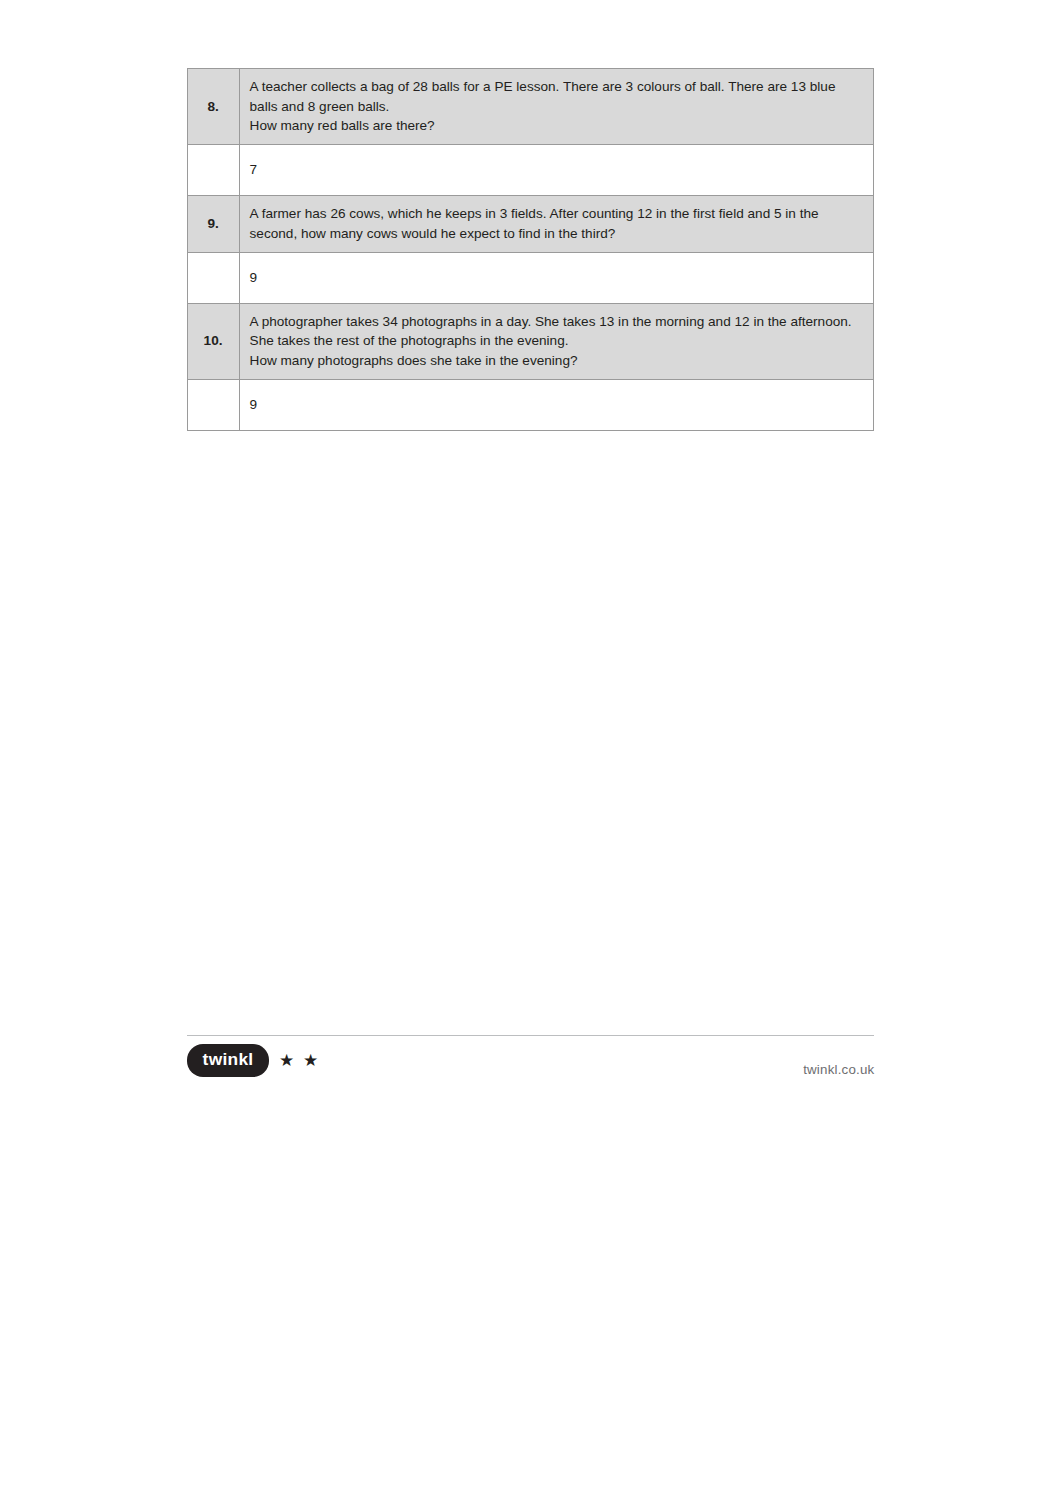| 8. | A teacher collects a bag of 28 balls for a PE lesson. There are 3 colours of ball. There are 13 blue balls and 8 green balls. How many red balls are there? |
| | 7 |
| 9. | A farmer has 26 cows, which he keeps in 3 fields. After counting 12 in the first field and 5 in the second, how many cows would he expect to find in the third? |
| | 9 |
| 10. | A photographer takes 34 photographs in a day. She takes 13 in the morning and 12 in the afternoon. She takes the rest of the photographs in the evening. How many photographs does she take in the evening? |
| | 9 |
twinkl ★ ★
twinkl.co.uk